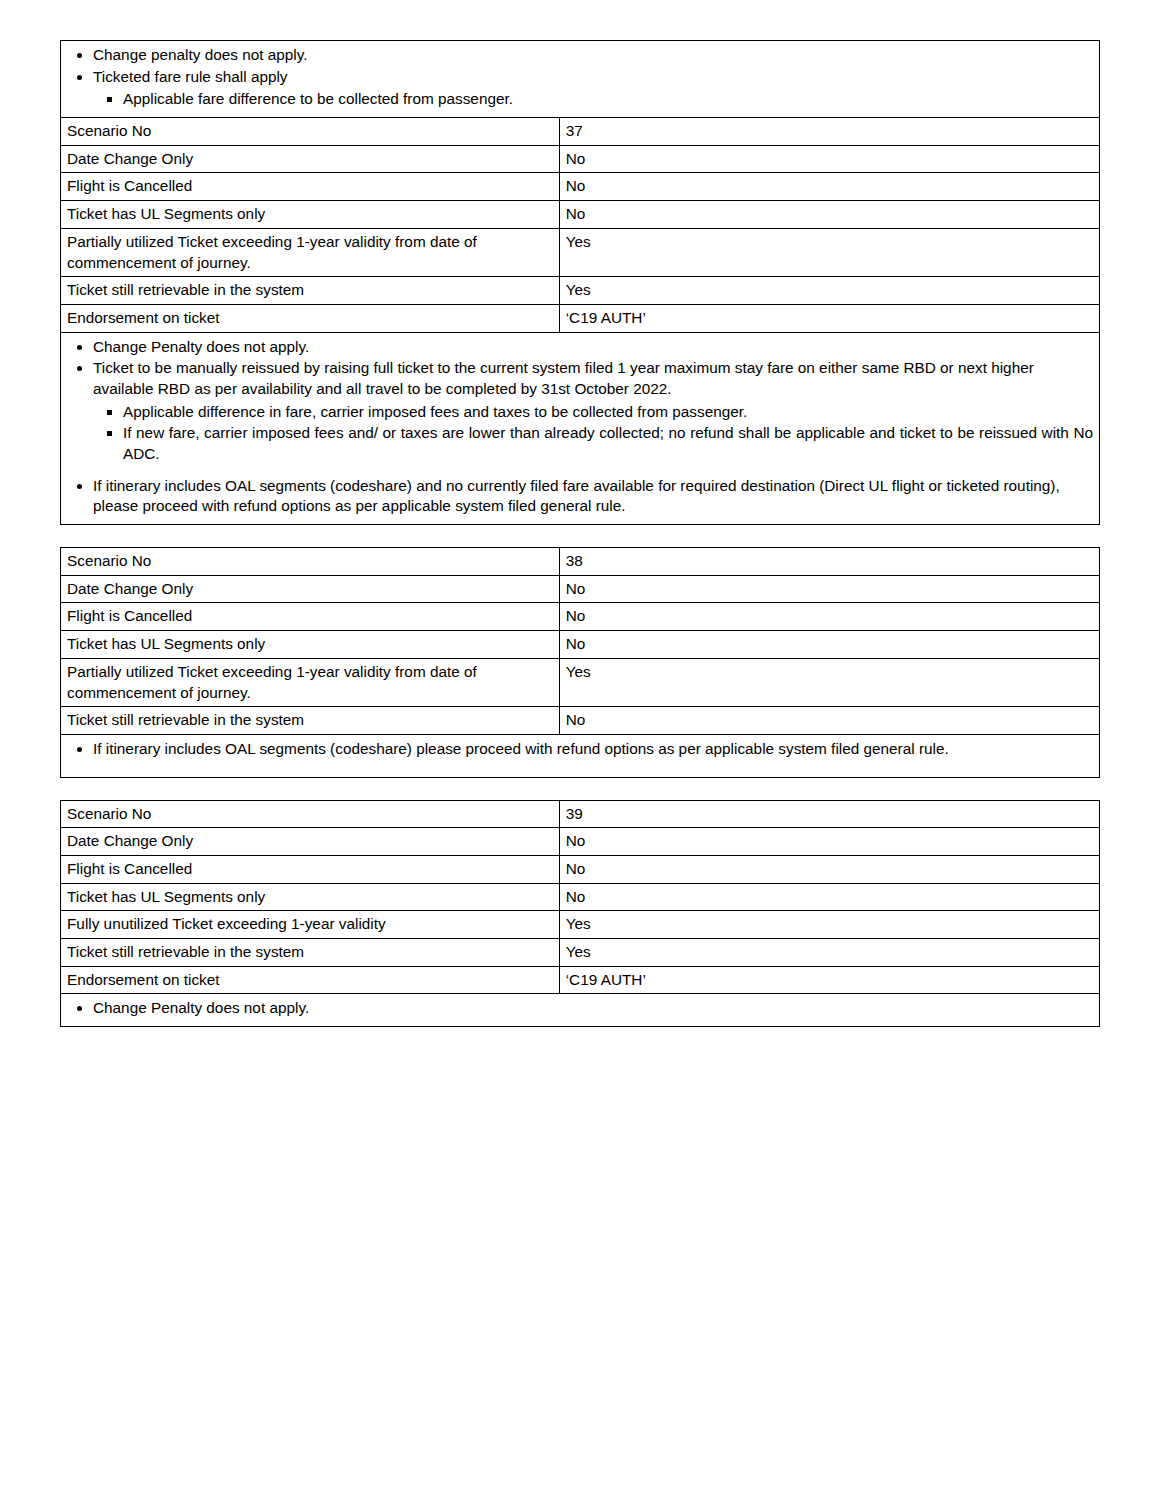| Change penalty does not apply. Ticketed fare rule shall apply Applicable fare difference to be collected from passenger. |
| Scenario No | 37 |
| Date Change Only | No |
| Flight is Cancelled | No |
| Ticket has UL Segments only | No |
| Partially utilized Ticket exceeding 1-year validity from date of commencement of journey. | Yes |
| Ticket still retrievable in the system | Yes |
| Endorsement on ticket | ‘C19 AUTH’ |
| Change Penalty does not apply. Ticket to be manually reissued by raising full ticket to the current system filed 1 year maximum stay fare on either same RBD or next higher available RBD as per availability and all travel to be completed by 31st October 2022. Applicable difference in fare, carrier imposed fees and taxes to be collected from passenger. If new fare, carrier imposed fees and/ or taxes are lower than already collected; no refund shall be applicable and ticket to be reissued with No ADC. If itinerary includes OAL segments (codeshare) and no currently filed fare available for required destination (Direct UL flight or ticketed routing), please proceed with refund options as per applicable system filed general rule. |
| Scenario No | 38 |
| Date Change Only | No |
| Flight is Cancelled | No |
| Ticket has UL Segments only | No |
| Partially utilized Ticket exceeding 1-year validity from date of commencement of journey. | Yes |
| Ticket still retrievable in the system | No |
| If itinerary includes OAL segments (codeshare) please proceed with refund options as per applicable system filed general rule. |
| Scenario No | 39 |
| Date Change Only | No |
| Flight is Cancelled | No |
| Ticket has UL Segments only | No |
| Fully unutilized Ticket exceeding 1-year validity | Yes |
| Ticket still retrievable in the system | Yes |
| Endorsement on ticket | ‘C19 AUTH’ |
| Change Penalty does not apply. |